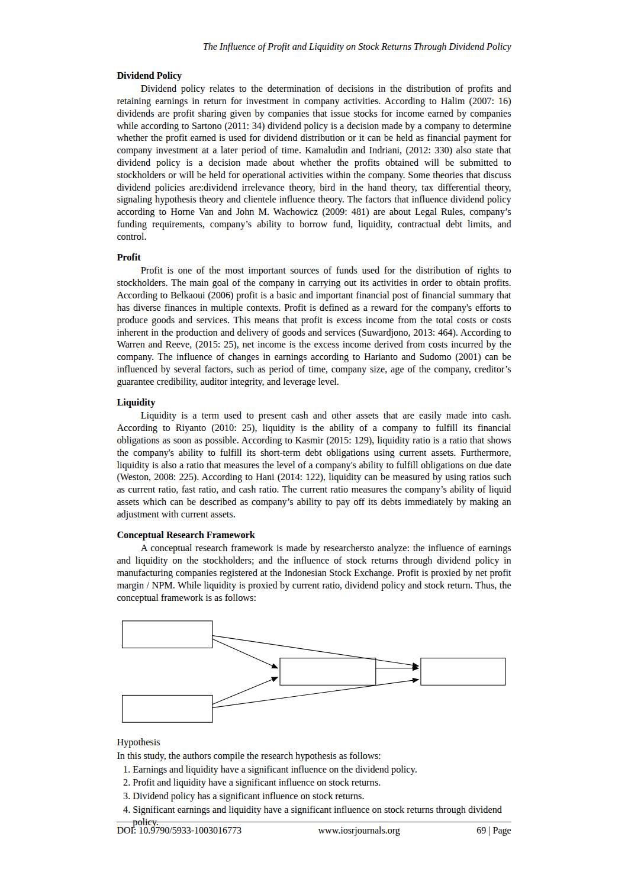The Influence of Profit and Liquidity on Stock Returns Through Dividend Policy
Dividend Policy
Dividend policy relates to the determination of decisions in the distribution of profits and retaining earnings in return for investment in company activities. According to Halim (2007: 16) dividends are profit sharing given by companies that issue stocks for income earned by companies while according to Sartono (2011: 34) dividend policy is a decision made by a company to determine whether the profit earned is used for dividend distribution or it can be held as financial payment for company investment at a later period of time. Kamaludin and Indriani, (2012: 330) also state that dividend policy is a decision made about whether the profits obtained will be submitted to stockholders or will be held for operational activities within the company. Some theories that discuss dividend policies are:dividend irrelevance theory, bird in the hand theory, tax differential theory, signaling hypothesis theory and clientele influence theory. The factors that influence dividend policy according to Horne Van and John M. Wachowicz (2009: 481) are about Legal Rules, company’s funding requirements, company’s ability to borrow fund, liquidity, contractual debt limits, and control.
Profit
Profit is one of the most important sources of funds used for the distribution of rights to stockholders. The main goal of the company in carrying out its activities in order to obtain profits. According to Belkaoui (2006) profit is a basic and important financial post of financial summary that has diverse finances in multiple contexts. Profit is defined as a reward for the company's efforts to produce goods and services. This means that profit is excess income from the total costs or costs inherent in the production and delivery of goods and services (Suwardjono, 2013: 464). According to Warren and Reeve, (2015: 25), net income is the excess income derived from costs incurred by the company. The influence of changes in earnings according to Harianto and Sudomo (2001) can be influenced by several factors, such as period of time, company size, age of the company, creditor’s guarantee credibility, auditor integrity, and leverage level.
Liquidity
Liquidity is a term used to present cash and other assets that are easily made into cash. According to Riyanto (2010: 25), liquidity is the ability of a company to fulfill its financial obligations as soon as possible. According to Kasmir (2015: 129), liquidity ratio is a ratio that shows the company's ability to fulfill its short-term debt obligations using current assets. Furthermore, liquidity is also a ratio that measures the level of a company's ability to fulfill obligations on due date (Weston, 2008: 225). According to Hani (2014: 122), liquidity can be measured by using ratios such as current ratio, fast ratio, and cash ratio. The current ratio measures the company’s ability of liquid assets which can be described as company’s ability to pay off its debts immediately by making an adjustment with current assets.
Conceptual Research Framework
A conceptual research framework is made by researchersto analyze: the influence of earnings and liquidity on the stockholders; and the influence of stock returns through dividend policy in manufacturing companies registered at the Indonesian Stock Exchange. Profit is proxied by net profit margin / NPM. While liquidity is proxied by current ratio, dividend policy and stock return. Thus, the conceptual framework is as follows:
Hypothesis
In this study, the authors compile the research hypothesis as follows:
Earnings and liquidity have a significant influence on the dividend policy.
Profit and liquidity have a significant influence on stock returns.
Dividend policy has a significant influence on stock returns.
Significant earnings and liquidity have a significant influence on stock returns through dividend policy.
DOI: 10.9790/5933-1003016773 www.iosrjournals.org 69 | Page